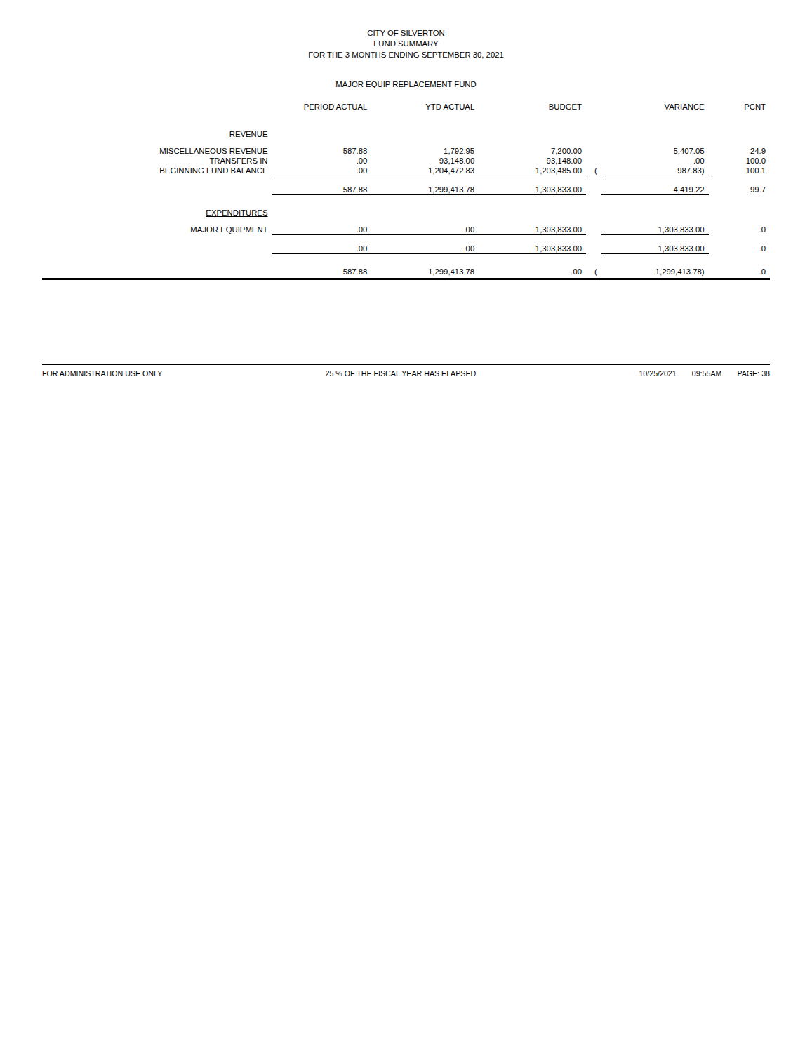CITY OF SILVERTON
FUND SUMMARY
FOR THE 3 MONTHS ENDING SEPTEMBER 30, 2021
MAJOR EQUIP REPLACEMENT FUND
| | PERIOD ACTUAL | YTD ACTUAL | BUDGET | VARIANCE | PCNT |
| --- | --- | --- | --- | --- | --- |
| REVENUE | |
| MISCELLANEOUS REVENUE | 587.88 | 1,792.95 | 7,200.00 | | 5,407.05 | 24.9 |
| TRANSFERS IN | .00 | 93,148.00 | 93,148.00 | | .00 | 100.0 |
| BEGINNING FUND BALANCE | .00 | 1,204,472.83 | 1,203,485.00 | ( | 987.83) | 100.1 |
| | 587.88 | 1,299,413.78 | 1,303,833.00 | | 4,419.22 | 99.7 |
| EXPENDITURES | |
| MAJOR EQUIPMENT | .00 | .00 | 1,303,833.00 | | 1,303,833.00 | .0 |
| | .00 | .00 | 1,303,833.00 | | 1,303,833.00 | .0 |
| | 587.88 | 1,299,413.78 | .00 | ( | 1,299,413.78) | .0 |
FOR ADMINISTRATION USE ONLY
25 % OF THE FISCAL YEAR HAS ELAPSED
10/25/202109:55AM PAGE: 38